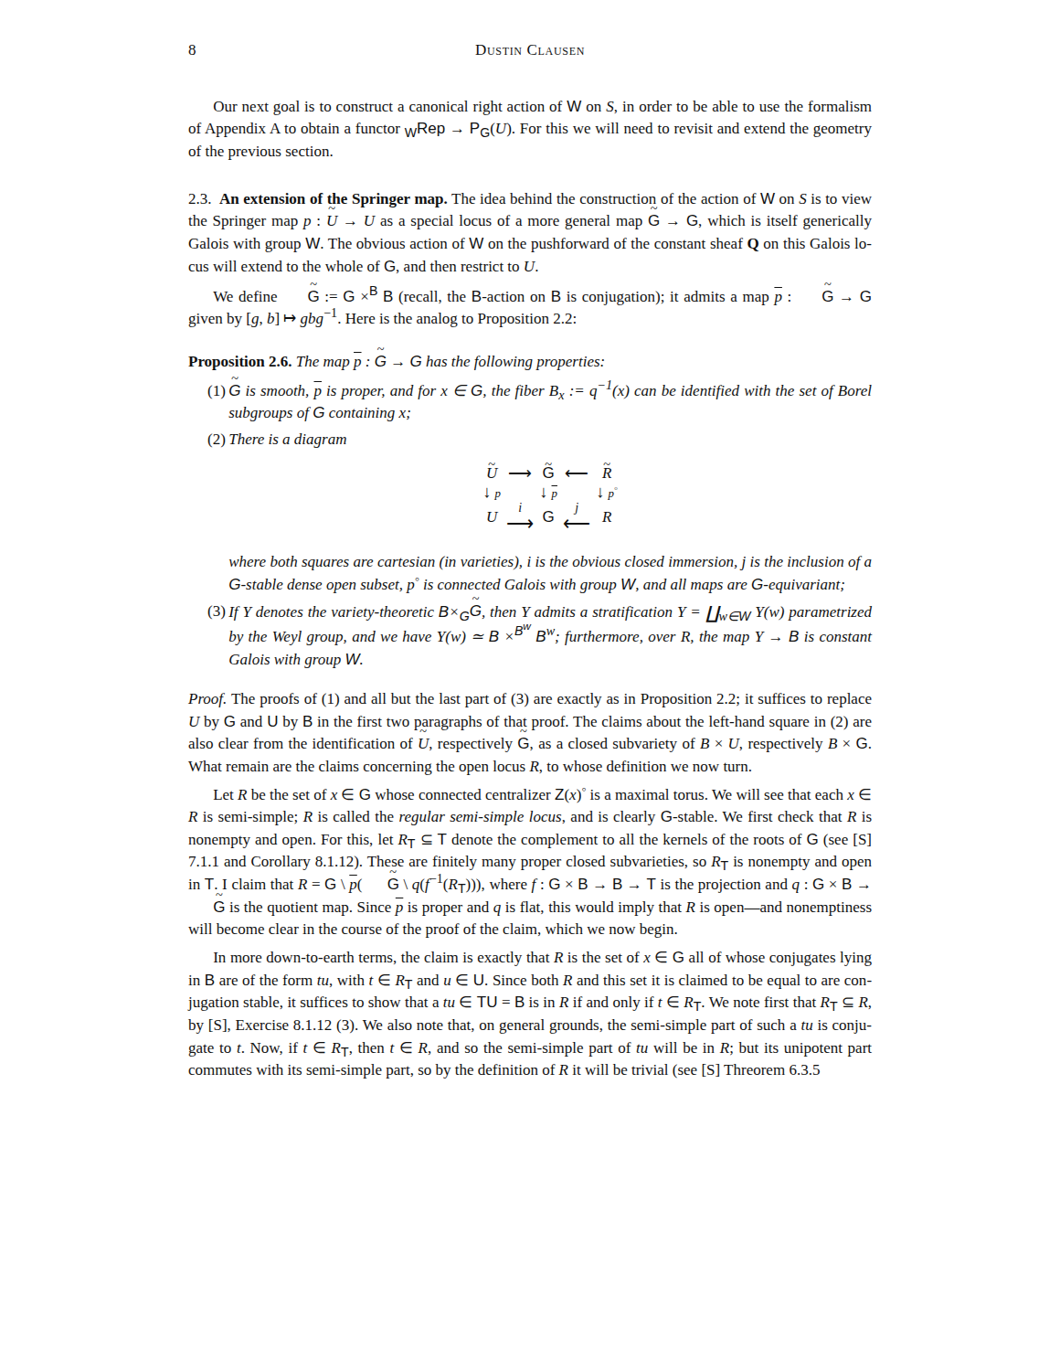8 Dustin Clausen 8
Our next goal is to construct a canonical right action of W on S, in order to be able to use the formalism of Appendix A to obtain a functor WRep → PG(U). For this we will need to revisit and extend the geometry of the previous section.
2.3. An extension of the Springer map. The idea behind the construction of the action of W on S is to view the Springer map p : ~U → U as a special locus of a more general map ~G → G, which is itself generically Galois with group W. The obvious action of W on the pushforward of the constant sheaf Q on this Galois locus will extend to the whole of G, and then restrict to U.
We define ~G := G ×B B (recall, the B-action on B is conjugation); it admits a map p : ~G → G given by [g, b] ↦ gbg−1. Here is the analog to Proposition 2.2:
Proposition 2.6. The map p : ~G → G has the following properties:
(1)~G is smooth, p is proper, and for x ∈ G, the fiber Bx := q−1(x) can be identified with the set of Borel subgroups of G containing x;
(2) There is a diagram
| ~ U | ⟶ | ~ G | ⟵ | ~ R |
| ↓ p | | ↓ p | | ↓ p ◦ |
| U | i ⟶ | G | j ⟵ | R |
where both squares are cartesian (in varieties), i is the obvious closed immersion, j is the inclusion of a G-stable dense open subset, p◦ is connected Galois with group W, and all maps are G-equivariant;
(3) If Y denotes the variety-theoretic B×G~G, then Y admits a stratification Y = ∐w∈W Y(w) parametrized by the Weyl group, and we have Y(w) ≃ B ×Bw Bw; furthermore, over R, the map Y → B is constant Galois with group W.
Proof. The proofs of (1) and all but the last part of (3) are exactly as in Proposition 2.2; it suffices to replace U by G and U by B in the first two paragraphs of that proof. The claims about the left-hand square in (2) are also clear from the identification of ~U, respectively ~G, as a closed subvariety of B × U, respectively B × G. What remain are the claims concerning the open locus R, to whose definition we now turn.
Let R be the set of x ∈ G whose connected centralizer Z(x)◦ is a maximal torus. We will see that each x ∈ R is semi-simple; R is called the regular semi-simple locus, and is clearly G-stable. We first check that R is nonempty and open. For this, let RT ⊆ T denote the complement to all the kernels of the roots of G (see [S] 7.1.1 and Corollary 8.1.12). These are finitely many proper closed subvarieties, so RT is nonempty and open in T. I claim that R = G \ p(~G \ q(f−1(RT))), where f : G × B → B → T is the projection and q : G × B → ~G is the quotient map. Since p is proper and q is flat, this would imply that R is open—and nonemptiness will become clear in the course of the proof of the claim, which we now begin.
In more down-to-earth terms, the claim is exactly that R is the set of x ∈ G all of whose conjugates lying in B are of the form tu, with t ∈ RT and u ∈ U. Since both R and this set it is claimed to be equal to are conjugation stable, it suffices to show that a tu ∈ TU = B is in R if and only if t ∈ RT. We note first that RT ⊆ R, by [S], Exercise 8.1.12 (3). We also note that, on general grounds, the semi-simple part of such a tu is conjugate to t. Now, if t ∈ RT, then t ∈ R, and so the semi-simple part of tu will be in R; but its unipotent part commutes with its semi-simple part, so by the definition of R it will be trivial (see [S] Threorem 6.3.5